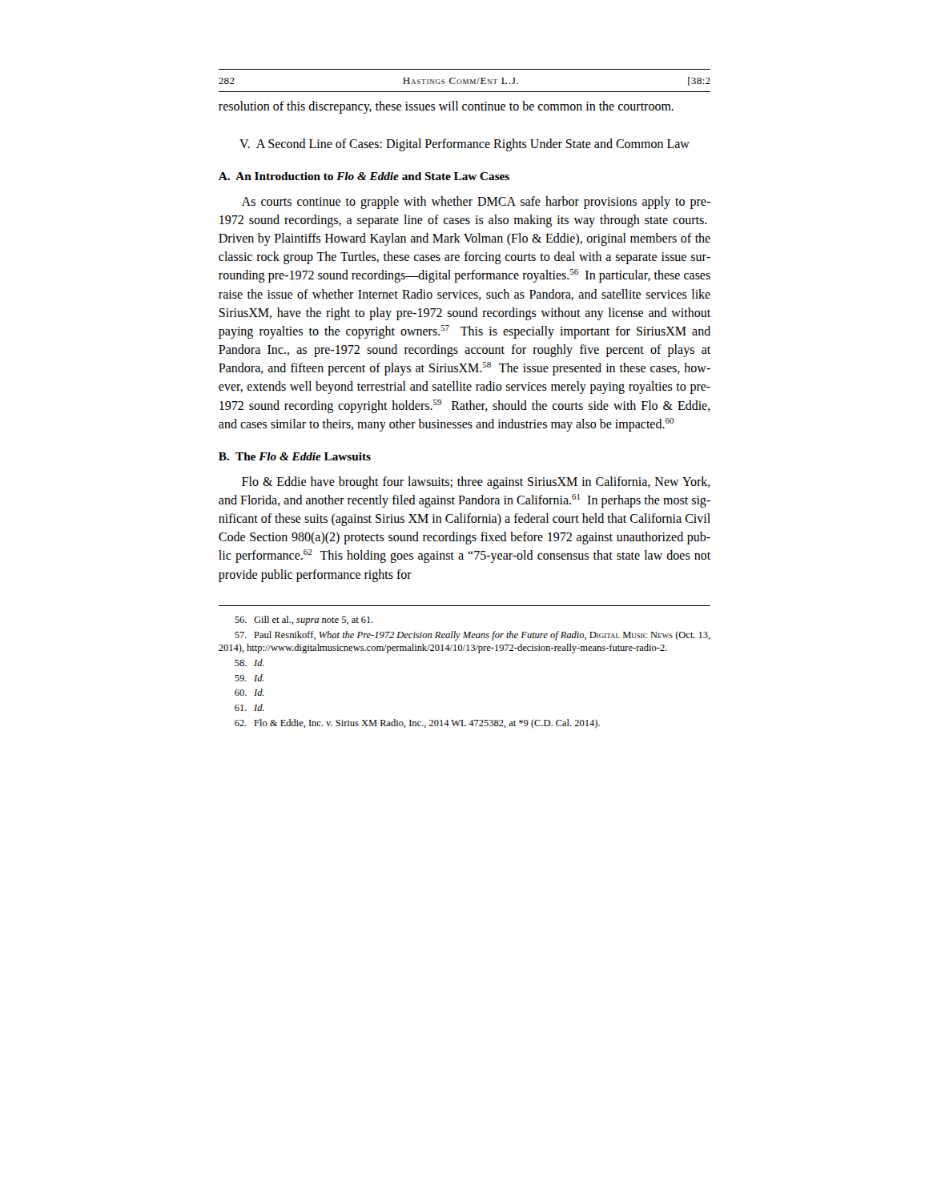282 Hastings Comm/Ent L.J. [38:2
resolution of this discrepancy, these issues will continue to be common in the courtroom.
V. A Second Line of Cases: Digital Performance Rights Under State and Common Law
A. An Introduction to Flo & Eddie and State Law Cases
As courts continue to grapple with whether DMCA safe harbor provisions apply to pre-1972 sound recordings, a separate line of cases is also making its way through state courts. Driven by Plaintiffs Howard Kaylan and Mark Volman (Flo & Eddie), original members of the classic rock group The Turtles, these cases are forcing courts to deal with a separate issue surrounding pre-1972 sound recordings—digital performance royalties.56 In particular, these cases raise the issue of whether Internet Radio services, such as Pandora, and satellite services like SiriusXM, have the right to play pre-1972 sound recordings without any license and without paying royalties to the copyright owners.57 This is especially important for SiriusXM and Pandora Inc., as pre-1972 sound recordings account for roughly five percent of plays at Pandora, and fifteen percent of plays at SiriusXM.58 The issue presented in these cases, however, extends well beyond terrestrial and satellite radio services merely paying royalties to pre-1972 sound recording copyright holders.59 Rather, should the courts side with Flo & Eddie, and cases similar to theirs, many other businesses and industries may also be impacted.60
B. The Flo & Eddie Lawsuits
Flo & Eddie have brought four lawsuits; three against SiriusXM in California, New York, and Florida, and another recently filed against Pandora in California.61 In perhaps the most significant of these suits (against Sirius XM in California) a federal court held that California Civil Code Section 980(a)(2) protects sound recordings fixed before 1972 against unauthorized public performance.62 This holding goes against a “75-year-old consensus that state law does not provide public performance rights for
56. Gill et al., supra note 5, at 61.
57. Paul Resnikoff, What the Pre-1972 Decision Really Means for the Future of Radio, Digital Music News (Oct. 13, 2014), http://www.digitalmusicnews.com/permalink/2014/10/13/pre-1972-decision-really-means-future-radio-2.
58. Id.
59. Id.
60. Id.
61. Id.
62. Flo & Eddie, Inc. v. Sirius XM Radio, Inc., 2014 WL 4725382, at *9 (C.D. Cal. 2014).